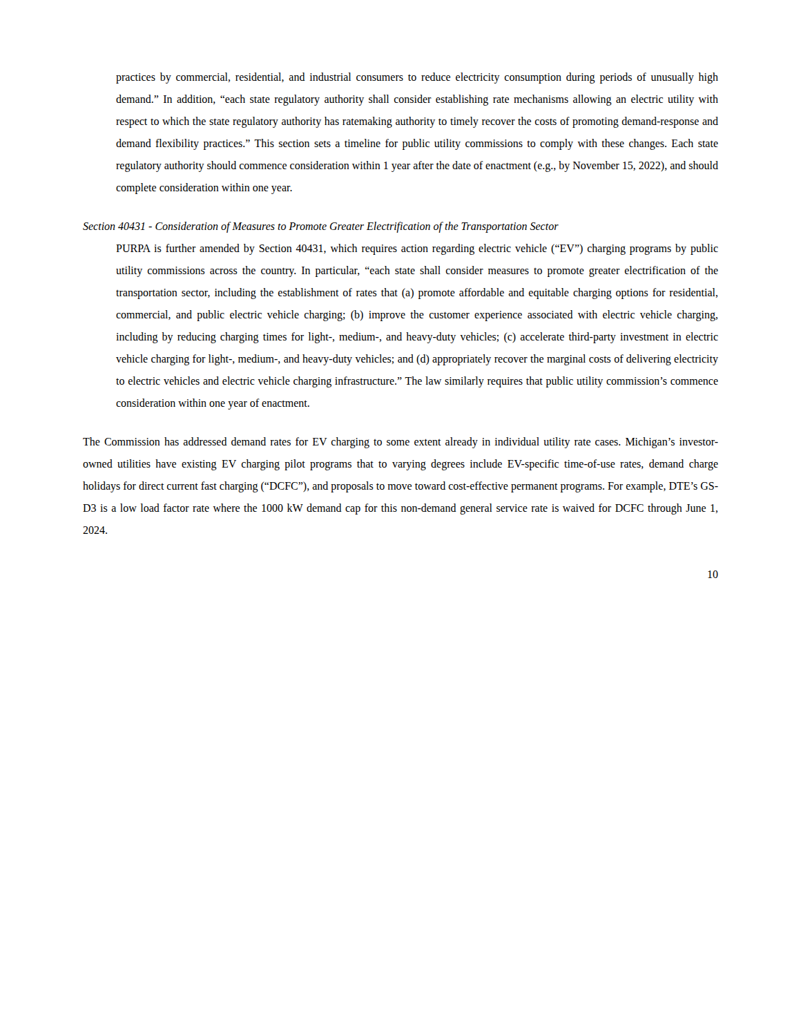practices by commercial, residential, and industrial consumers to reduce electricity consumption during periods of unusually high demand.” In addition, “each state regulatory authority shall consider establishing rate mechanisms allowing an electric utility with respect to which the state regulatory authority has ratemaking authority to timely recover the costs of promoting demand-response and demand flexibility practices.” This section sets a timeline for public utility commissions to comply with these changes. Each state regulatory authority should commence consideration within 1 year after the date of enactment (e.g., by November 15, 2022), and should complete consideration within one year.
Section 40431 - Consideration of Measures to Promote Greater Electrification of the Transportation Sector
PURPA is further amended by Section 40431, which requires action regarding electric vehicle (“EV”) charging programs by public utility commissions across the country. In particular, “each state shall consider measures to promote greater electrification of the transportation sector, including the establishment of rates that (a) promote affordable and equitable charging options for residential, commercial, and public electric vehicle charging; (b) improve the customer experience associated with electric vehicle charging, including by reducing charging times for light-, medium-, and heavy-duty vehicles; (c) accelerate third-party investment in electric vehicle charging for light-, medium-, and heavy-duty vehicles; and (d) appropriately recover the marginal costs of delivering electricity to electric vehicles and electric vehicle charging infrastructure.” The law similarly requires that public utility commission’s commence consideration within one year of enactment.
The Commission has addressed demand rates for EV charging to some extent already in individual utility rate cases. Michigan’s investor-owned utilities have existing EV charging pilot programs that to varying degrees include EV-specific time-of-use rates, demand charge holidays for direct current fast charging (“DCFC”), and proposals to move toward cost-effective permanent programs. For example, DTE’s GS-D3 is a low load factor rate where the 1000 kW demand cap for this non-demand general service rate is waived for DCFC through June 1, 2024.
10